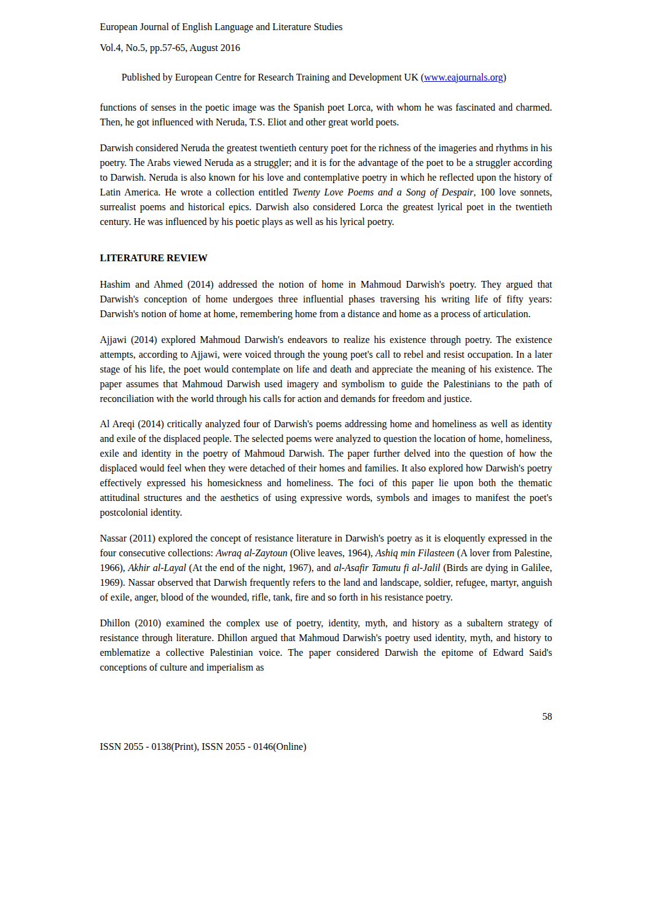European Journal of English Language and Literature Studies
Vol.4, No.5, pp.57-65, August 2016
Published by European Centre for Research Training and Development UK (www.eajournals.org)
functions of senses in the poetic image was the Spanish poet Lorca, with whom he was fascinated and charmed. Then, he got influenced with Neruda, T.S. Eliot and other great world poets.
Darwish considered Neruda the greatest twentieth century poet for the richness of the imageries and rhythms in his poetry. The Arabs viewed Neruda as a struggler; and it is for the advantage of the poet to be a struggler according to Darwish. Neruda is also known for his love and contemplative poetry in which he reflected upon the history of Latin America. He wrote a collection entitled Twenty Love Poems and a Song of Despair, 100 love sonnets, surrealist poems and historical epics. Darwish also considered Lorca the greatest lyrical poet in the twentieth century. He was influenced by his poetic plays as well as his lyrical poetry.
LITERATURE REVIEW
Hashim and Ahmed (2014) addressed the notion of home in Mahmoud Darwish's poetry. They argued that Darwish's conception of home undergoes three influential phases traversing his writing life of fifty years: Darwish's notion of home at home, remembering home from a distance and home as a process of articulation.
Ajjawi (2014) explored Mahmoud Darwish's endeavors to realize his existence through poetry. The existence attempts, according to Ajjawi, were voiced through the young poet's call to rebel and resist occupation. In a later stage of his life, the poet would contemplate on life and death and appreciate the meaning of his existence. The paper assumes that Mahmoud Darwish used imagery and symbolism to guide the Palestinians to the path of reconciliation with the world through his calls for action and demands for freedom and justice.
Al Areqi (2014) critically analyzed four of Darwish's poems addressing home and homeliness as well as identity and exile of the displaced people. The selected poems were analyzed to question the location of home, homeliness, exile and identity in the poetry of Mahmoud Darwish. The paper further delved into the question of how the displaced would feel when they were detached of their homes and families. It also explored how Darwish's poetry effectively expressed his homesickness and homeliness. The foci of this paper lie upon both the thematic attitudinal structures and the aesthetics of using expressive words, symbols and images to manifest the poet's postcolonial identity.
Nassar (2011) explored the concept of resistance literature in Darwish's poetry as it is eloquently expressed in the four consecutive collections: Awraq al-Zaytoun (Olive leaves, 1964), Ashiq min Filasteen (A lover from Palestine, 1966), Akhir al-Layal (At the end of the night, 1967), and al-Asafir Tamutu fi al-Jalil (Birds are dying in Galilee, 1969). Nassar observed that Darwish frequently refers to the land and landscape, soldier, refugee, martyr, anguish of exile, anger, blood of the wounded, rifle, tank, fire and so forth in his resistance poetry.
Dhillon (2010) examined the complex use of poetry, identity, myth, and history as a subaltern strategy of resistance through literature. Dhillon argued that Mahmoud Darwish's poetry used identity, myth, and history to emblematize a collective Palestinian voice. The paper considered Darwish the epitome of Edward Said's conceptions of culture and imperialism as
58
ISSN 2055 - 0138(Print), ISSN 2055 - 0146(Online)